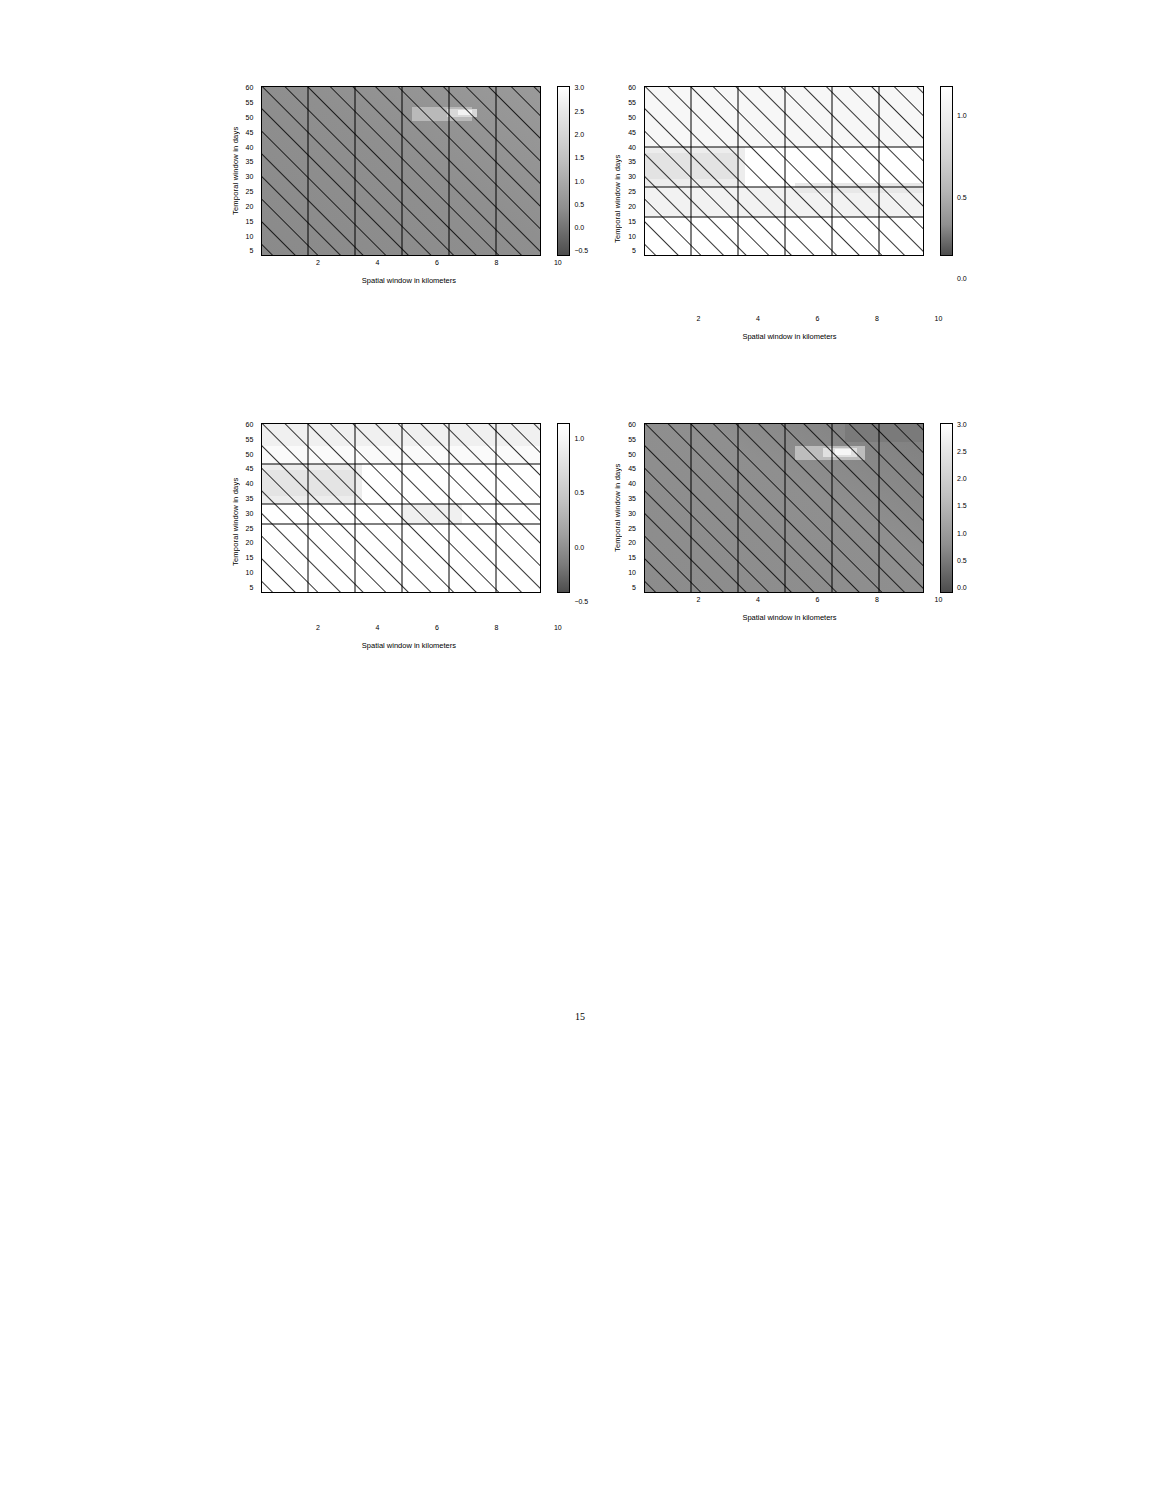Temporal window in days
60555045403530252015105
3.02.52.01.51.00.50.0−0.5
2 4 6 8 10
Spatial window in kilometers
Temporal window in days
60555045403530252015105
1.00.50.0
2 4 6 8 10
Spatial window in kilometers
Temporal window in days
60555045403530252015105
1.00.50.0−0.5
2 4 6 8 10
Spatial window in kilometers
Temporal window in days
60555045403530252015105
3.02.52.01.51.00.50.0
2 4 6 8 10
Spatial window in kilometers
15